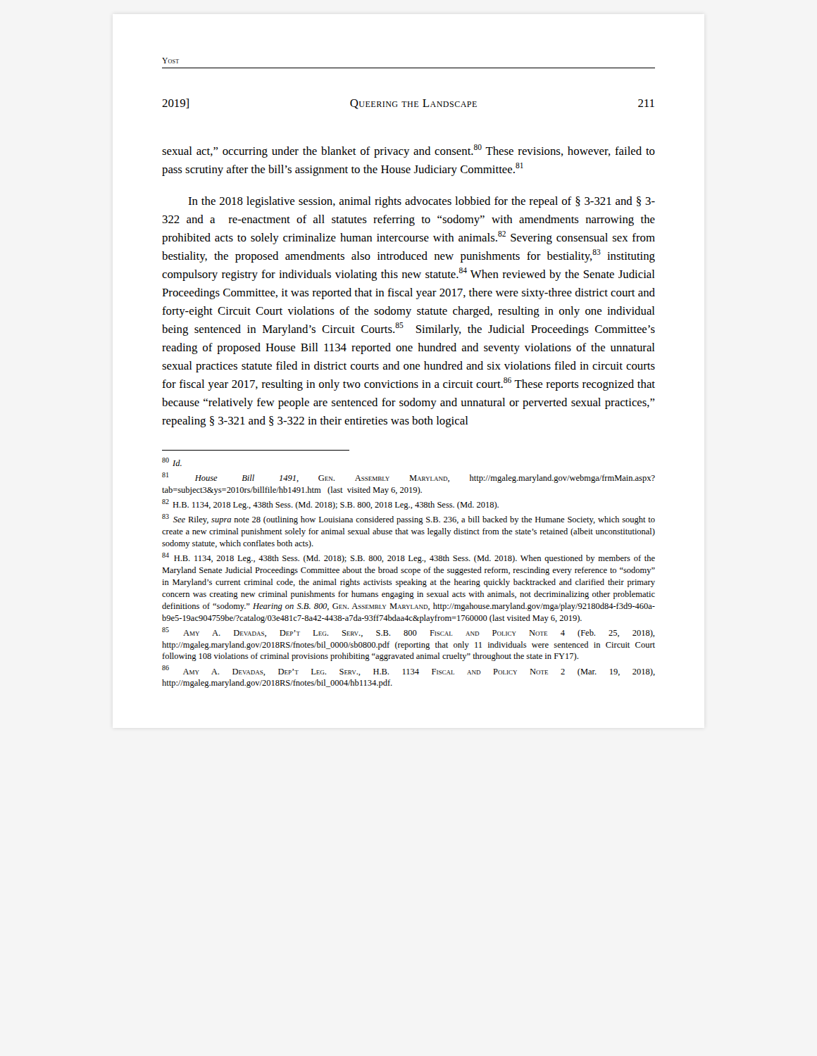Yost
2019] Queering the Landscape 211
sexual act,” occurring under the blanket of privacy and consent.80 These revisions, however, failed to pass scrutiny after the bill’s assignment to the House Judiciary Committee.81
In the 2018 legislative session, animal rights advocates lobbied for the repeal of § 3-321 and § 3-322 and a re-enactment of all statutes referring to “sodomy” with amendments narrowing the prohibited acts to solely criminalize human intercourse with animals.82 Severing consensual sex from bestiality, the proposed amendments also introduced new punishments for bestiality,83 instituting compulsory registry for individuals violating this new statute.84 When reviewed by the Senate Judicial Proceedings Committee, it was reported that in fiscal year 2017, there were sixty-three district court and forty-eight Circuit Court violations of the sodomy statute charged, resulting in only one individual being sentenced in Maryland’s Circuit Courts.85 Similarly, the Judicial Proceedings Committee’s reading of proposed House Bill 1134 reported one hundred and seventy violations of the unnatural sexual practices statute filed in district courts and one hundred and six violations filed in circuit courts for fiscal year 2017, resulting in only two convictions in a circuit court.86 These reports recognized that because “relatively few people are sentenced for sodomy and unnatural or perverted sexual practices,” repealing § 3-321 and § 3-322 in their entireties was both logical
80 Id.
81 House Bill 1491, Gen. Assembly Maryland, http://mgaleg.maryland.gov/webmga/frmMain.aspx?tab=subject3&ys=2010rs/billfile/hb1491.htm (last visited May 6, 2019).
82 H.B. 1134, 2018 Leg., 438th Sess. (Md. 2018); S.B. 800, 2018 Leg., 438th Sess. (Md. 2018).
83 See Riley, supra note 28 (outlining how Louisiana considered passing S.B. 236, a bill backed by the Humane Society, which sought to create a new criminal punishment solely for animal sexual abuse that was legally distinct from the state’s retained (albeit unconstitutional) sodomy statute, which conflates both acts).
84 H.B. 1134, 2018 Leg., 438th Sess. (Md. 2018); S.B. 800, 2018 Leg., 438th Sess. (Md. 2018). When questioned by members of the Maryland Senate Judicial Proceedings Committee about the broad scope of the suggested reform, rescinding every reference to “sodomy” in Maryland’s current criminal code, the animal rights activists speaking at the hearing quickly backtracked and clarified their primary concern was creating new criminal punishments for humans engaging in sexual acts with animals, not decriminalizing other problematic definitions of “sodomy.” Hearing on S.B. 800, Gen. Assembly Maryland, http://mgahouse.maryland.gov/mga/play/92180d84-f3d9-460a-b9e5-19ac904759be/?catalog/03e481c7-8a42-4438-a7da-93ff74bdaa4c&playfrom=1760000 (last visited May 6, 2019).
85 Amy A. Devadas, Dep’t Leg. Serv., S.B. 800 Fiscal and Policy Note 4 (Feb. 25, 2018), http://mgaleg.maryland.gov/2018RS/fnotes/bil_0000/sb0800.pdf (reporting that only 11 individuals were sentenced in Circuit Court following 108 violations of criminal provisions prohibiting “aggravated animal cruelty” throughout the state in FY17).
86 Amy A. Devadas, Dep’t Leg. Serv., H.B. 1134 Fiscal and Policy Note 2 (Mar. 19, 2018), http://mgaleg.maryland.gov/2018RS/fnotes/bil_0004/hb1134.pdf.